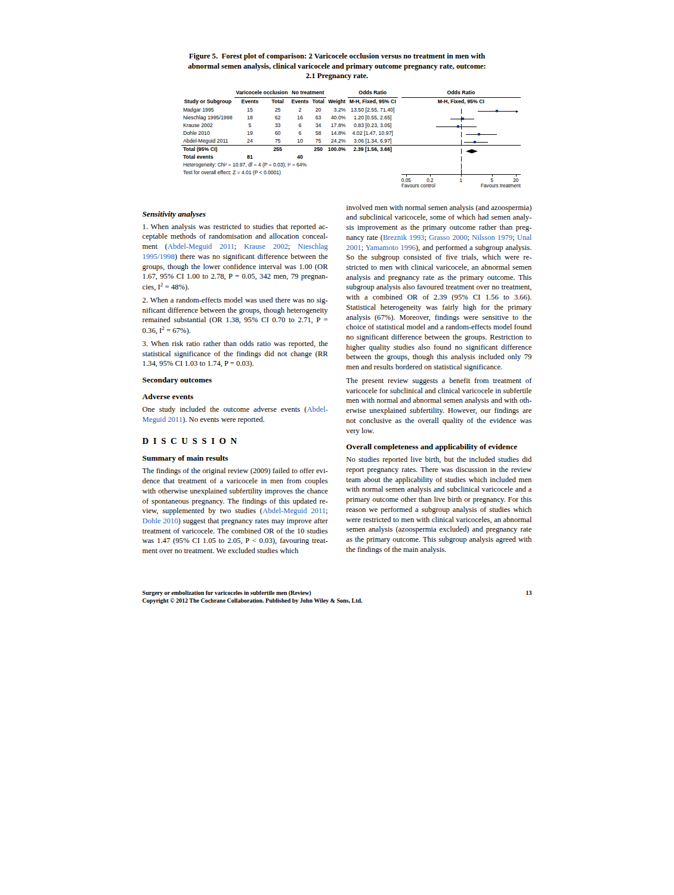Figure 5. Forest plot of comparison: 2 Varicocele occlusion versus no treatment in men with abnormal semen analysis, clinical varicocele and primary outcome pregnancy rate, outcome: 2.1 Pregnancy rate.
| | Varicocele occlusion | No treatment | | Odds Ratio | | Odds Ratio |
| --- | --- | --- | --- | --- | --- | --- |
| Study or Subgroup | Events | Total | Events | Total | Weight | M-H, Fixed, 95% CI | | M-H, Fixed, 95% CI |
| Madgar 1995 | 15 | 25 | 2 | 20 | 3.2% | 13.50 [2.55, 71.40] | | ▸ |
| Nieschlag 1995/1998 | 18 | 62 | 16 | 63 | 40.0% | 1.20 [0.55, 2.65] | | |
| Krause 2002 | 5 | 33 | 6 | 34 | 17.8% | 0.83 [0.23, 3.05] | | |
| Dohle 2010 | 19 | 60 | 6 | 58 | 14.8% | 4.02 [1.47, 10.97] | | |
| Abdel-Meguid 2011 | 24 | 75 | 10 | 75 | 24.2% | 3.06 [1.34, 6.97] | | |
| Total (95% CI) | | 255 | | 250 | 100.0% | 2.39 [1.56, 3.66] | | |
| Total events | 81 | | 40 | | | | | |
| Heterogeneity: Chi² = 10.97, df = 4 (P = 0.03); I² = 64% | | |
| Test for overall effect: Z = 4.01 (P < 0.0001) | | |
| | 0.05 0.2 1 5 20 |
| | Favours control Favours treatment |
Sensitivity analyses
1. When analysis was restricted to studies that reported acceptable methods of randomisation and allocation concealment (Abdel-Meguid 2011; Krause 2002; Nieschlag 1995/1998) there was no significant difference between the groups, though the lower confidence interval was 1.00 (OR 1.67, 95% CI 1.00 to 2.78, P = 0.05, 342 men, 79 pregnancies, I2 = 48%).
2. When a random-effects model was used there was no significant difference between the groups, though heterogeneity remained substantial (OR 1.38, 95% CI 0.70 to 2.71, P = 0.36, I2 = 67%).
3. When risk ratio rather than odds ratio was reported, the statistical significance of the findings did not change (RR 1.34, 95% CI 1.03 to 1.74, P = 0.03).
Secondary outcomes
Adverse events
One study included the outcome adverse events (Abdel-Meguid 2011). No events were reported.
D I S C U S S I O N
Summary of main results
The findings of the original review (2009) failed to offer evidence that treatment of a varicocele in men from couples with otherwise unexplained subfertility improves the chance of spontaneous pregnancy. The findings of this updated review, supplemented by two studies (Abdel-Meguid 2011; Dohle 2010) suggest that pregnancy rates may improve after treatment of varicocele. The combined OR of the 10 studies was 1.47 (95% CI 1.05 to 2.05, P < 0.03), favouring treatment over no treatment. We excluded studies which
involved men with normal semen analysis (and azoospermia) and subclinical varicocele, some of which had semen analysis improvement as the primary outcome rather than pregnancy rate (Breznik 1993; Grasso 2000; Nilsson 1979; Unal 2001; Yamamoto 1996), and performed a subgroup analysis. So the subgroup consisted of five trials, which were restricted to men with clinical varicocele, an abnormal semen analysis and pregnancy rate as the primary outcome. This subgroup analysis also favoured treatment over no treatment, with a combined OR of 2.39 (95% CI 1.56 to 3.66). Statistical heterogeneity was fairly high for the primary analysis (67%). Moreover, findings were sensitive to the choice of statistical model and a random-effects model found no significant difference between the groups. Restriction to higher quality studies also found no significant difference between the groups, though this analysis included only 79 men and results bordered on statistical significance.
The present review suggests a benefit from treatment of varicocele for subclinical and clinical varicocele in subfertile men with normal and abnormal semen analysis and with otherwise unexplained subfertility. However, our findings are not conclusive as the overall quality of the evidence was very low.
Overall completeness and applicability of evidence
No studies reported live birth, but the included studies did report pregnancy rates. There was discussion in the review team about the applicability of studies which included men with normal semen analysis and subclinical varicocele and a primary outcome other than live birth or pregnancy. For this reason we performed a subgroup analysis of studies which were restricted to men with clinical varicoceles, an abnormal semen analysis (azoospermia excluded) and pregnancy rate as the primary outcome. This subgroup analysis agreed with the findings of the main analysis.
Surgery or embolization for varicoceles in subfertile men (Review)13
Copyright © 2012 The Cochrane Collaboration. Published by John Wiley & Sons, Ltd.